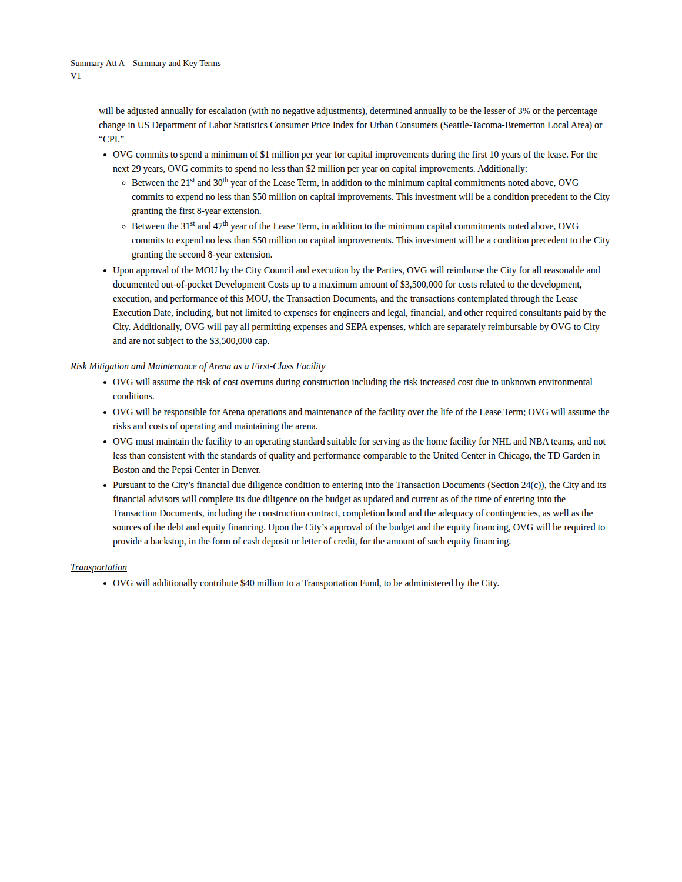Summary Att A – Summary and Key Terms V1
will be adjusted annually for escalation (with no negative adjustments), determined annually to be the lesser of 3% or the percentage change in US Department of Labor Statistics Consumer Price Index for Urban Consumers (Seattle-Tacoma-Bremerton Local Area) or “CPI.”
OVG commits to spend a minimum of $1 million per year for capital improvements during the first 10 years of the lease. For the next 29 years, OVG commits to spend no less than $2 million per year on capital improvements. Additionally:
Between the 21st and 30th year of the Lease Term, in addition to the minimum capital commitments noted above, OVG commits to expend no less than $50 million on capital improvements. This investment will be a condition precedent to the City granting the first 8-year extension.
Between the 31st and 47th year of the Lease Term, in addition to the minimum capital commitments noted above, OVG commits to expend no less than $50 million on capital improvements. This investment will be a condition precedent to the City granting the second 8-year extension.
Upon approval of the MOU by the City Council and execution by the Parties, OVG will reimburse the City for all reasonable and documented out-of-pocket Development Costs up to a maximum amount of $3,500,000 for costs related to the development, execution, and performance of this MOU, the Transaction Documents, and the transactions contemplated through the Lease Execution Date, including, but not limited to expenses for engineers and legal, financial, and other required consultants paid by the City. Additionally, OVG will pay all permitting expenses and SEPA expenses, which are separately reimbursable by OVG to City and are not subject to the $3,500,000 cap.
Risk Mitigation and Maintenance of Arena as a First-Class Facility
OVG will assume the risk of cost overruns during construction including the risk increased cost due to unknown environmental conditions.
OVG will be responsible for Arena operations and maintenance of the facility over the life of the Lease Term; OVG will assume the risks and costs of operating and maintaining the arena.
OVG must maintain the facility to an operating standard suitable for serving as the home facility for NHL and NBA teams, and not less than consistent with the standards of quality and performance comparable to the United Center in Chicago, the TD Garden in Boston and the Pepsi Center in Denver.
Pursuant to the City’s financial due diligence condition to entering into the Transaction Documents (Section 24(c)), the City and its financial advisors will complete its due diligence on the budget as updated and current as of the time of entering into the Transaction Documents, including the construction contract, completion bond and the adequacy of contingencies, as well as the sources of the debt and equity financing. Upon the City’s approval of the budget and the equity financing, OVG will be required to provide a backstop, in the form of cash deposit or letter of credit, for the amount of such equity financing.
Transportation
OVG will additionally contribute $40 million to a Transportation Fund, to be administered by the City.